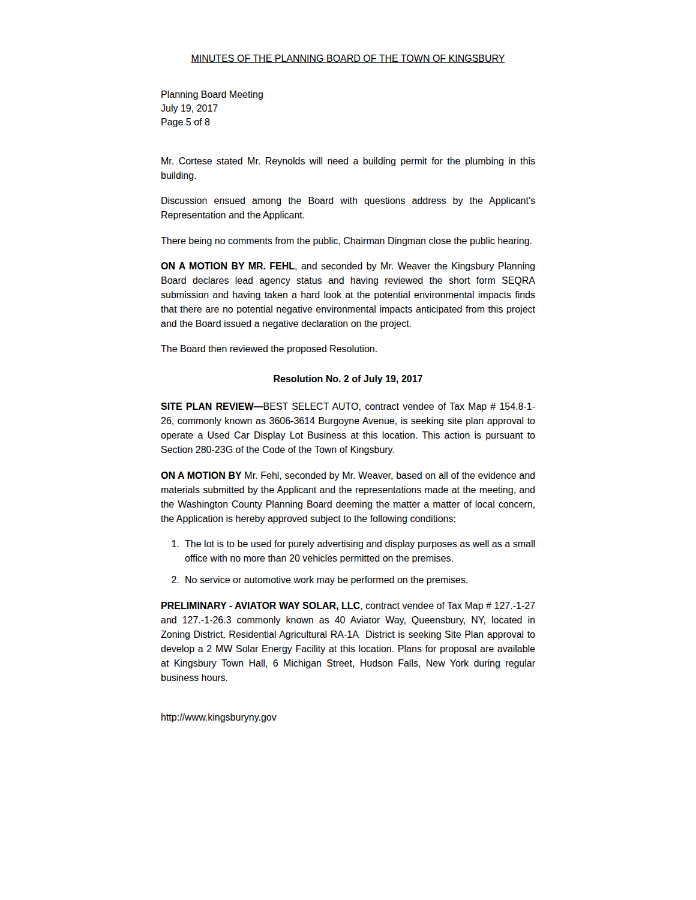MINUTES OF THE PLANNING BOARD OF THE TOWN OF KINGSBURY
Planning Board Meeting
July 19, 2017
Page 5 of 8
Mr. Cortese stated Mr. Reynolds will need a building permit for the plumbing in this building.
Discussion ensued among the Board with questions address by the Applicant's Representation and the Applicant.
There being no comments from the public, Chairman Dingman close the public hearing.
ON A MOTION BY MR. FEHL, and seconded by Mr. Weaver the Kingsbury Planning Board declares lead agency status and having reviewed the short form SEQRA submission and having taken a hard look at the potential environmental impacts finds that there are no potential negative environmental impacts anticipated from this project and the Board issued a negative declaration on the project.
The Board then reviewed the proposed Resolution.
Resolution No. 2 of July 19, 2017
SITE PLAN REVIEW—BEST SELECT AUTO, contract vendee of Tax Map # 154.8-1-26, commonly known as 3606-3614 Burgoyne Avenue, is seeking site plan approval to operate a Used Car Display Lot Business at this location. This action is pursuant to Section 280-23G of the Code of the Town of Kingsbury.
ON A MOTION BY Mr. Fehl, seconded by Mr. Weaver, based on all of the evidence and materials submitted by the Applicant and the representations made at the meeting, and the Washington County Planning Board deeming the matter a matter of local concern, the Application is hereby approved subject to the following conditions:
The lot is to be used for purely advertising and display purposes as well as a small office with no more than 20 vehicles permitted on the premises.
No service or automotive work may be performed on the premises.
PRELIMINARY - AVIATOR WAY SOLAR, LLC, contract vendee of Tax Map # 127.-1-27 and 127.-1-26.3 commonly known as 40 Aviator Way, Queensbury, NY, located in Zoning District, Residential Agricultural RA-1A District is seeking Site Plan approval to develop a 2 MW Solar Energy Facility at this location. Plans for proposal are available at Kingsbury Town Hall, 6 Michigan Street, Hudson Falls, New York during regular business hours.
http://www.kingsburyny.gov